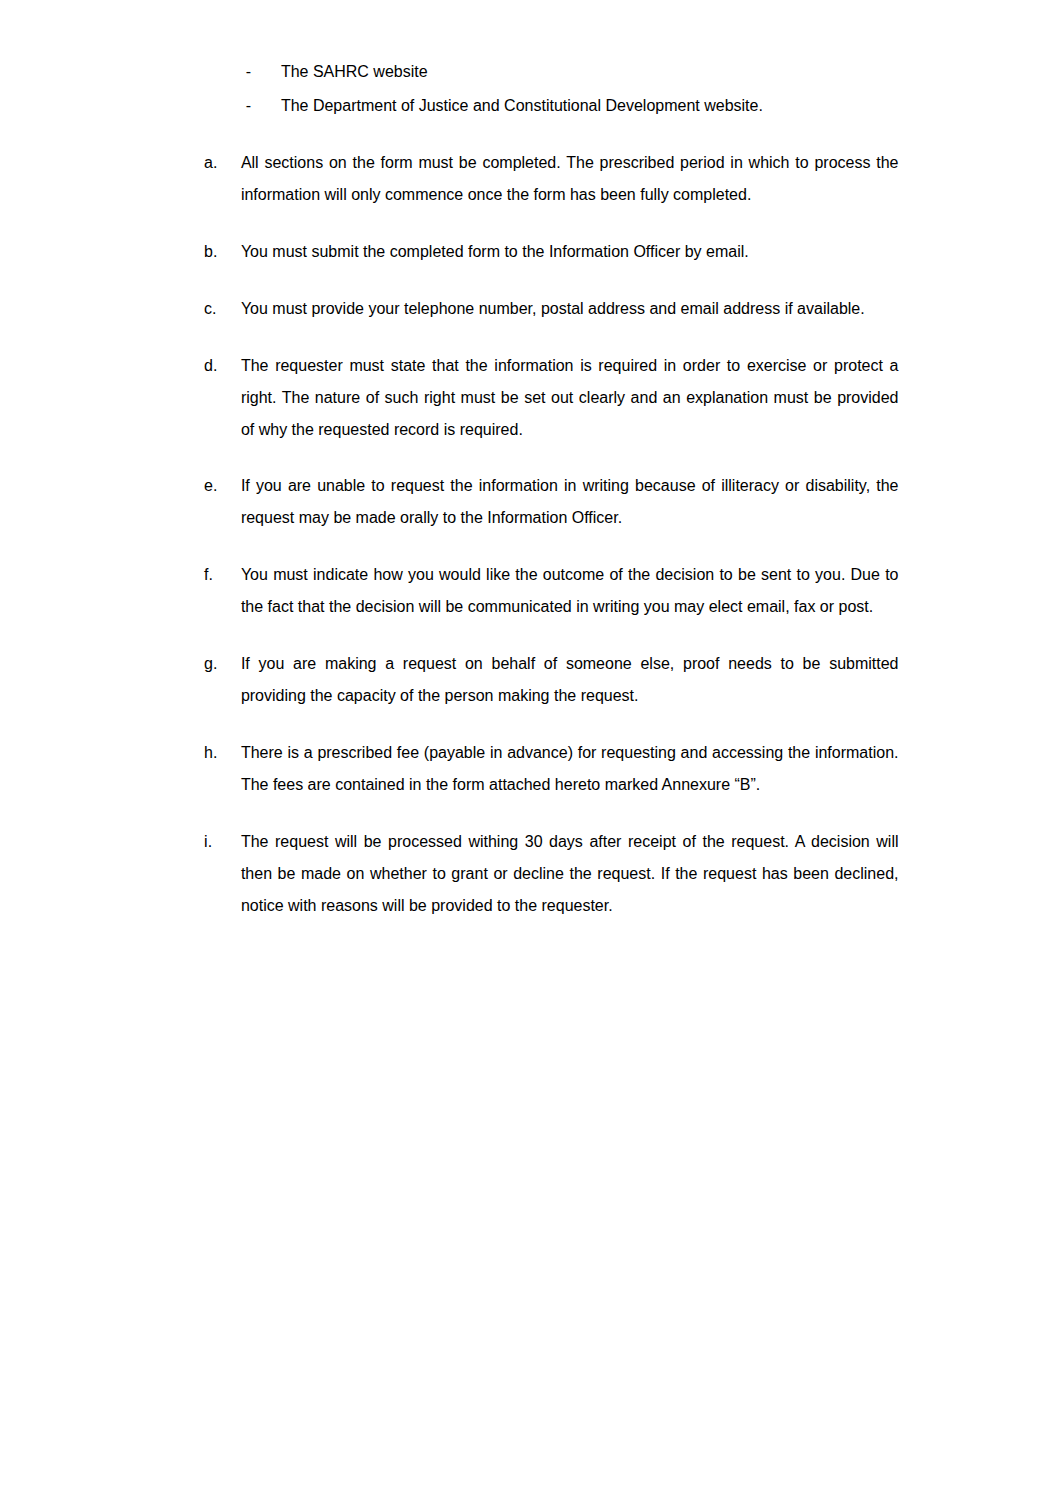The SAHRC website
The Department of Justice and Constitutional Development website.
All sections on the form must be completed. The prescribed period in which to process the information will only commence once the form has been fully completed.
You must submit the completed form to the Information Officer by email.
You must provide your telephone number, postal address and email address if available.
The requester must state that the information is required in order to exercise or protect a right. The nature of such right must be set out clearly and an explanation must be provided of why the requested record is required.
If you are unable to request the information in writing because of illiteracy or disability, the request may be made orally to the Information Officer.
You must indicate how you would like the outcome of the decision to be sent to you. Due to the fact that the decision will be communicated in writing you may elect email, fax or post.
If you are making a request on behalf of someone else, proof needs to be submitted providing the capacity of the person making the request.
There is a prescribed fee (payable in advance) for requesting and accessing the information. The fees are contained in the form attached hereto marked Annexure “B”.
The request will be processed withing 30 days after receipt of the request. A decision will then be made on whether to grant or decline the request. If the request has been declined, notice with reasons will be provided to the requester.